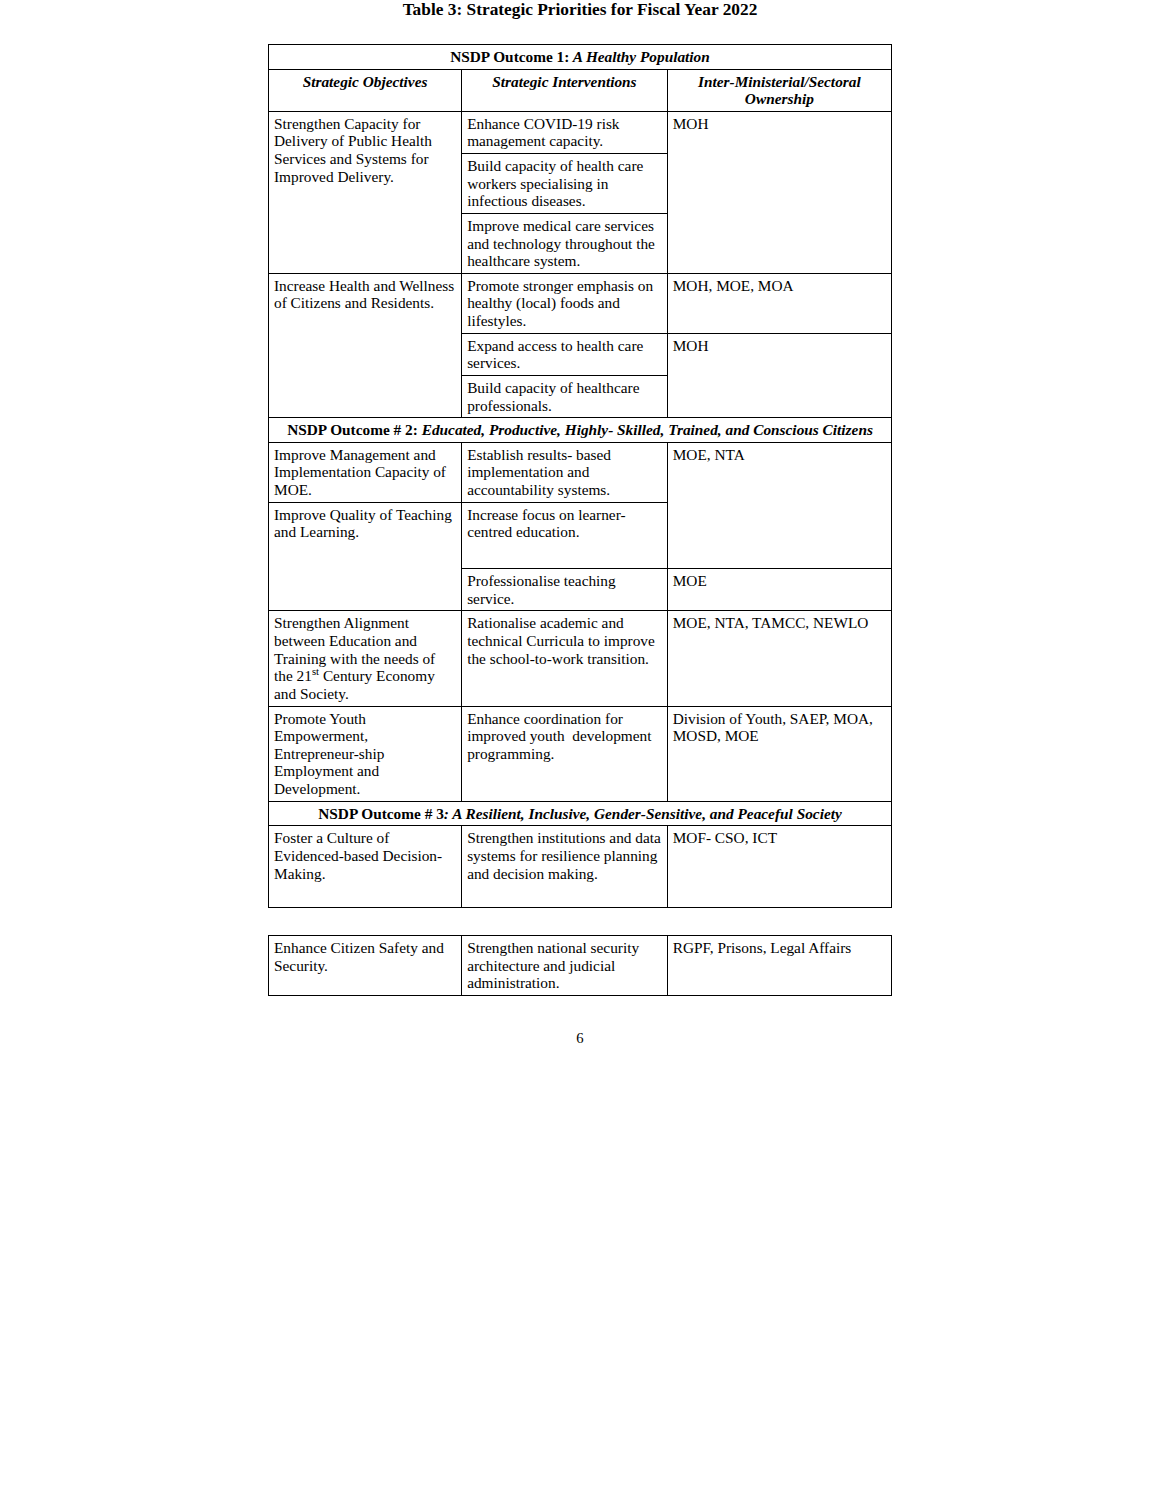Table 3: Strategic Priorities for Fiscal Year 2022
| NSDP Outcome 1: A Healthy Population |
| Strategic Objectives | Strategic Interventions | Inter-Ministerial/Sectoral Ownership |
| Strengthen Capacity for Delivery of Public Health Services and Systems for Improved Delivery. | Enhance COVID-19 risk management capacity. | MOH |
| Build capacity of health care workers specialising in infectious diseases. |
| Improve medical care services and technology throughout the healthcare system. |
| Increase Health and Wellness of Citizens and Residents. | Promote stronger emphasis on healthy (local) foods and lifestyles. | MOH, MOE, MOA |
| Expand access to health care services. | MOH |
| Build capacity of healthcare professionals. |
| NSDP Outcome # 2: Educated, Productive, Highly- Skilled, Trained, and Conscious Citizens |
| Improve Management and Implementation Capacity of MOE. | Establish results- based implementation and accountability systems. | MOE, NTA |
| Improve Quality of Teaching and Learning. | Increase focus on learner-centred education. |
| | Professionalise teaching service. | MOE |
| Strengthen Alignment between Education and Training with the needs of the 21 st Century Economy and Society. | Rationalise academic and technical Curricula to improve the school-to-work transition. | MOE, NTA, TAMCC, NEWLO |
| Promote Youth Empowerment, Entrepreneur-ship Employment and Development. | Enhance coordination for improved youth development programming. | Division of Youth, SAEP, MOA, MOSD, MOE |
| NSDP Outcome # 3 : A Resilient, Inclusive, Gender-Sensitive, and Peaceful Society |
| Foster a Culture of Evidenced-based Decision-Making. | Strengthen institutions and data systems for resilience planning and decision making. | MOF- CSO, ICT |
| Enhance Citizen Safety and Security. | Strengthen national security architecture and judicial administration. | RGPF, Prisons, Legal Affairs |
6